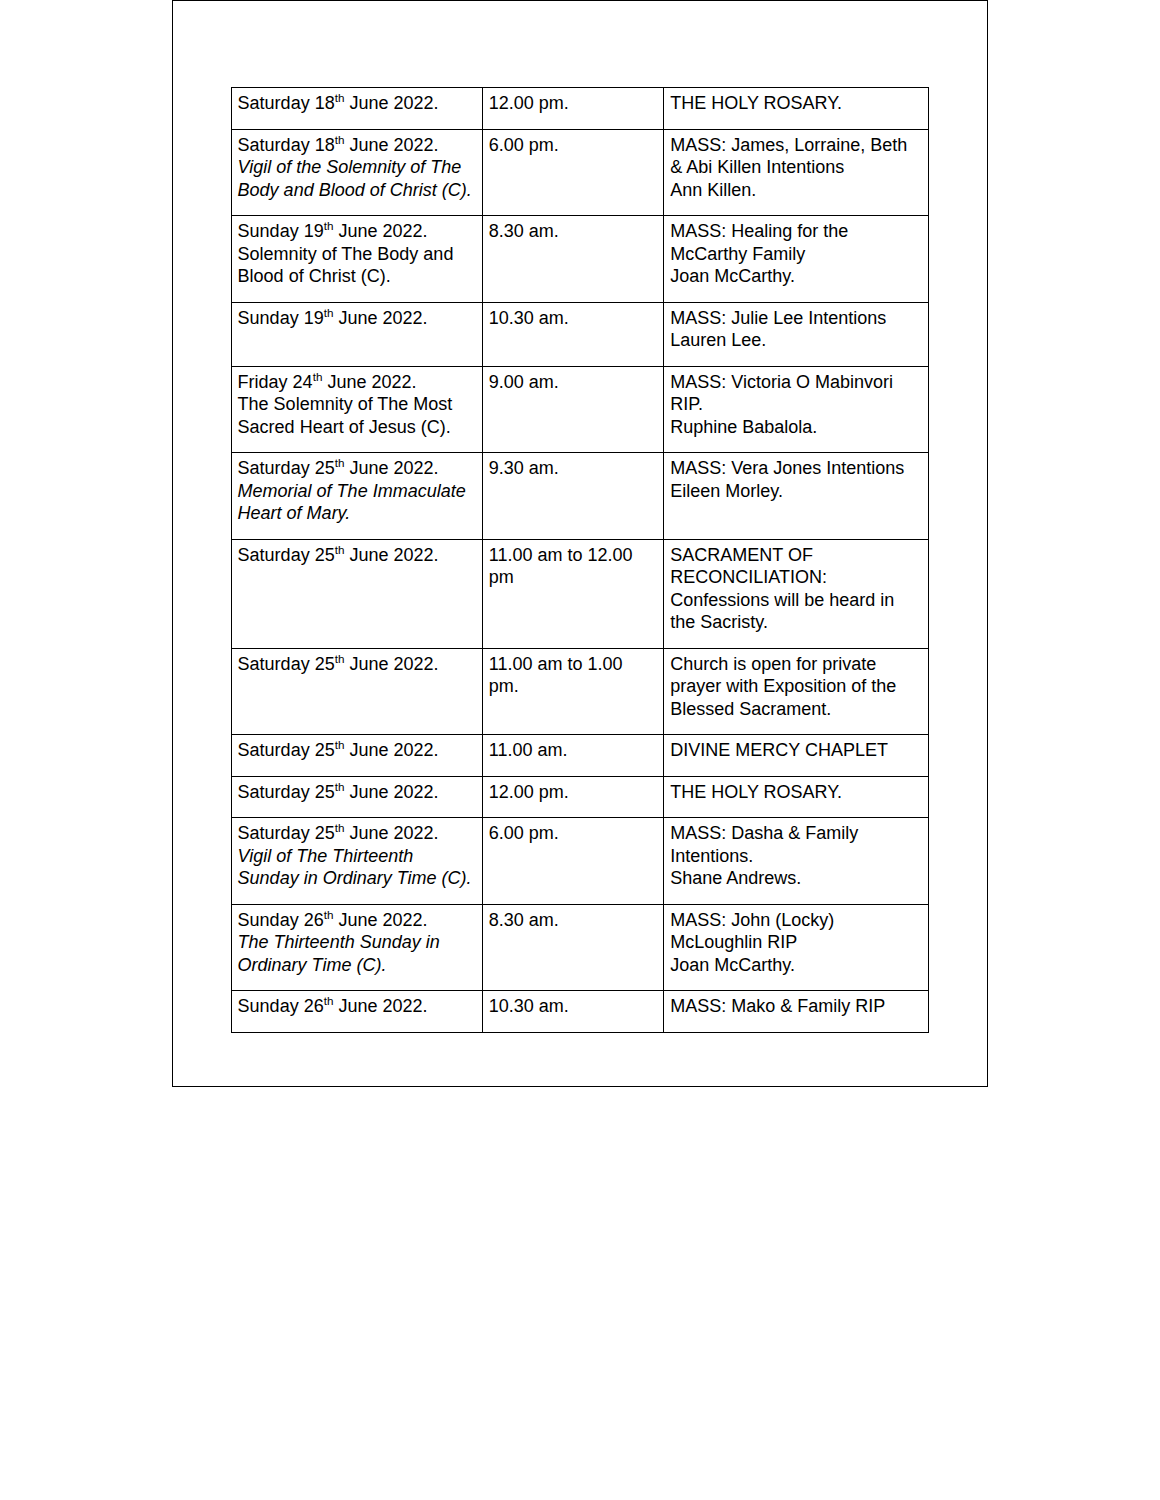| Saturday 18 th June 2022. | 12.00 pm. | THE HOLY ROSARY. |
| Saturday 18 th June 2022. Vigil of the Solemnity of The Body and Blood of Christ (C). | 6.00 pm. | MASS: James, Lorraine, Beth & Abi Killen Intentions Ann Killen. |
| Sunday 19 th June 2022. Solemnity of The Body and Blood of Christ (C). | 8.30 am. | MASS: Healing for the McCarthy Family Joan McCarthy. |
| Sunday 19 th June 2022. | 10.30 am. | MASS: Julie Lee Intentions Lauren Lee. |
| Friday 24 th June 2022. The Solemnity of The Most Sacred Heart of Jesus (C). | 9.00 am. | MASS: Victoria O Mabinvori RIP. Ruphine Babalola. |
| Saturday 25 th June 2022. Memorial of The Immaculate Heart of Mary. | 9.30 am. | MASS: Vera Jones Intentions Eileen Morley. |
| Saturday 25 th June 2022. | 11.00 am to 12.00 pm | SACRAMENT OF RECONCILIATION: Confessions will be heard in the Sacristy. |
| Saturday 25 th June 2022. | 11.00 am to 1.00 pm. | Church is open for private prayer with Exposition of the Blessed Sacrament. |
| Saturday 25 th June 2022. | 11.00 am. | DIVINE MERCY CHAPLET |
| Saturday 25 th June 2022. | 12.00 pm. | THE HOLY ROSARY. |
| Saturday 25 th June 2022. Vigil of The Thirteenth Sunday in Ordinary Time (C). | 6.00 pm. | MASS: Dasha & Family Intentions. Shane Andrews. |
| Sunday 26 th June 2022. The Thirteenth Sunday in Ordinary Time (C). | 8.30 am. | MASS: John (Locky) McLoughlin RIP Joan McCarthy. |
| Sunday 26 th June 2022. | 10.30 am. | MASS: Mako & Family RIP |